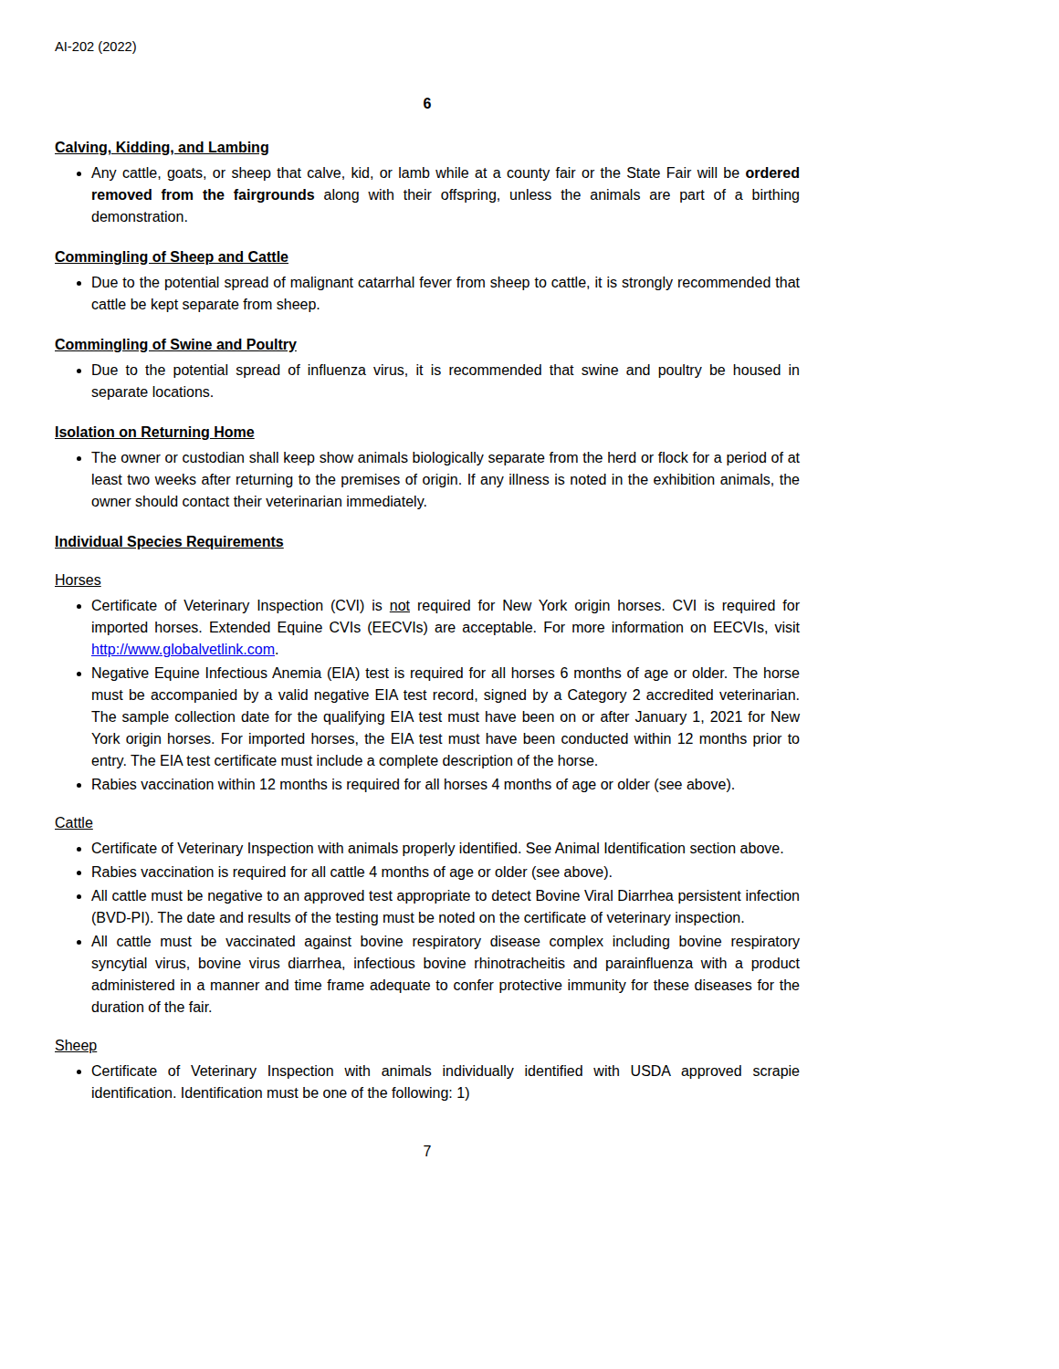AI-202 (2022)
6
Calving, Kidding, and Lambing
Any cattle, goats, or sheep that calve, kid, or lamb while at a county fair or the State Fair will be ordered removed from the fairgrounds along with their offspring, unless the animals are part of a birthing demonstration.
Commingling of Sheep and Cattle
Due to the potential spread of malignant catarrhal fever from sheep to cattle, it is strongly recommended that cattle be kept separate from sheep.
Commingling of Swine and Poultry
Due to the potential spread of influenza virus, it is recommended that swine and poultry be housed in separate locations.
Isolation on Returning Home
The owner or custodian shall keep show animals biologically separate from the herd or flock for a period of at least two weeks after returning to the premises of origin. If any illness is noted in the exhibition animals, the owner should contact their veterinarian immediately.
Individual Species Requirements
Horses
Certificate of Veterinary Inspection (CVI) is not required for New York origin horses. CVI is required for imported horses. Extended Equine CVIs (EECVIs) are acceptable. For more information on EECVIs, visit http://www.globalvetlink.com.
Negative Equine Infectious Anemia (EIA) test is required for all horses 6 months of age or older. The horse must be accompanied by a valid negative EIA test record, signed by a Category 2 accredited veterinarian. The sample collection date for the qualifying EIA test must have been on or after January 1, 2021 for New York origin horses. For imported horses, the EIA test must have been conducted within 12 months prior to entry. The EIA test certificate must include a complete description of the horse.
Rabies vaccination within 12 months is required for all horses 4 months of age or older (see above).
Cattle
Certificate of Veterinary Inspection with animals properly identified. See Animal Identification section above.
Rabies vaccination is required for all cattle 4 months of age or older (see above).
All cattle must be negative to an approved test appropriate to detect Bovine Viral Diarrhea persistent infection (BVD-PI). The date and results of the testing must be noted on the certificate of veterinary inspection.
All cattle must be vaccinated against bovine respiratory disease complex including bovine respiratory syncytial virus, bovine virus diarrhea, infectious bovine rhinotracheitis and parainfluenza with a product administered in a manner and time frame adequate to confer protective immunity for these diseases for the duration of the fair.
Sheep
Certificate of Veterinary Inspection with animals individually identified with USDA approved scrapie identification. Identification must be one of the following: 1)
7